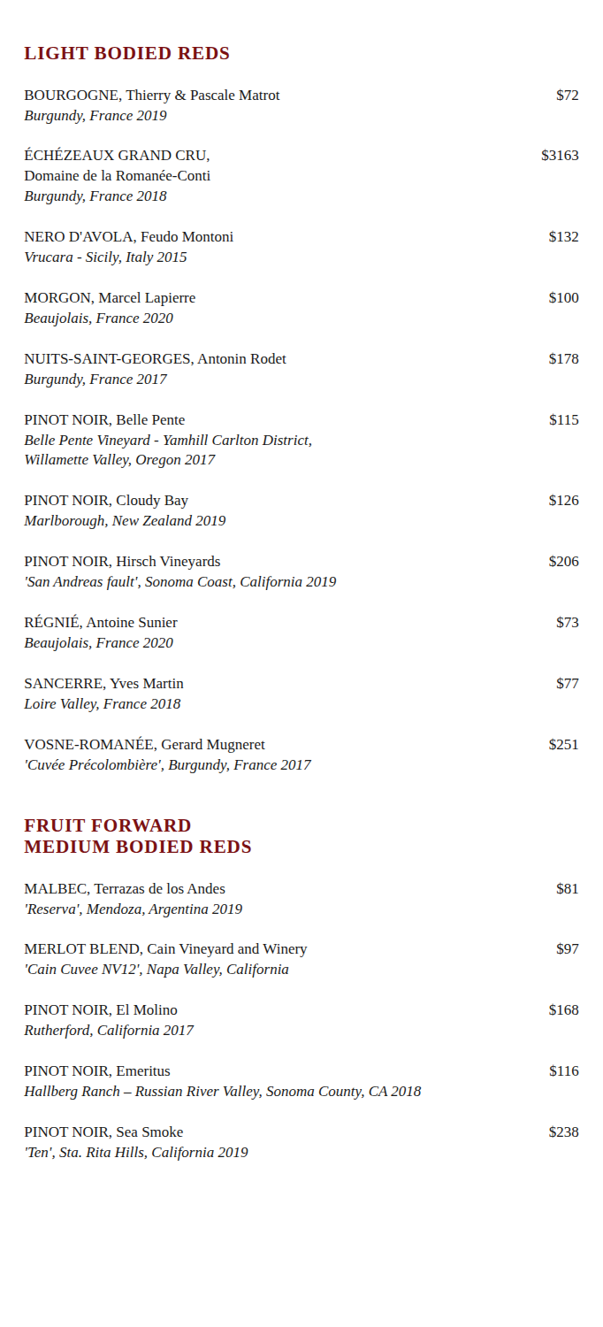Light Bodied Reds
BOURGOGNE, Thierry & Pascale Matrot Burgundy, France 2019
$72
ÉCHÉZEAUX GRAND CRU, Domaine de la Romanée-Conti Burgundy, France 2018
$3163
NERO D'AVOLA, Feudo Montoni Vrucara - Sicily, Italy 2015
$132
MORGON, Marcel Lapierre Beaujolais, France 2020
$100
NUITS-SAINT-GEORGES, Antonin Rodet Burgundy, France 2017
$178
PINOT NOIR, Belle Pente Belle Pente Vineyard - Yamhill Carlton District, Willamette Valley, Oregon 2017
$115
PINOT NOIR, Cloudy Bay Marlborough, New Zealand 2019
$126
PINOT NOIR, Hirsch Vineyards 'San Andreas fault', Sonoma Coast, California 2019
$206
RÉGNIÉ, Antoine Sunier Beaujolais, France 2020
$73
SANCERRE, Yves Martin Loire Valley, France 2018
$77
VOSNE-ROMANÉE, Gerard Mugneret 'Cuvée Précolombière', Burgundy, France 2017
$251
Fruit Forward
Medium Bodied Reds
MALBEC, Terrazas de los Andes 'Reserva', Mendoza, Argentina 2019
$81
MERLOT BLEND, Cain Vineyard and Winery 'Cain Cuvee NV12', Napa Valley, California
$97
PINOT NOIR, El Molino Rutherford, California 2017
$168
PINOT NOIR, Emeritus Hallberg Ranch – Russian River Valley, Sonoma County, CA 2018
$116
PINOT NOIR, Sea Smoke 'Ten', Sta. Rita Hills, California 2019
$238